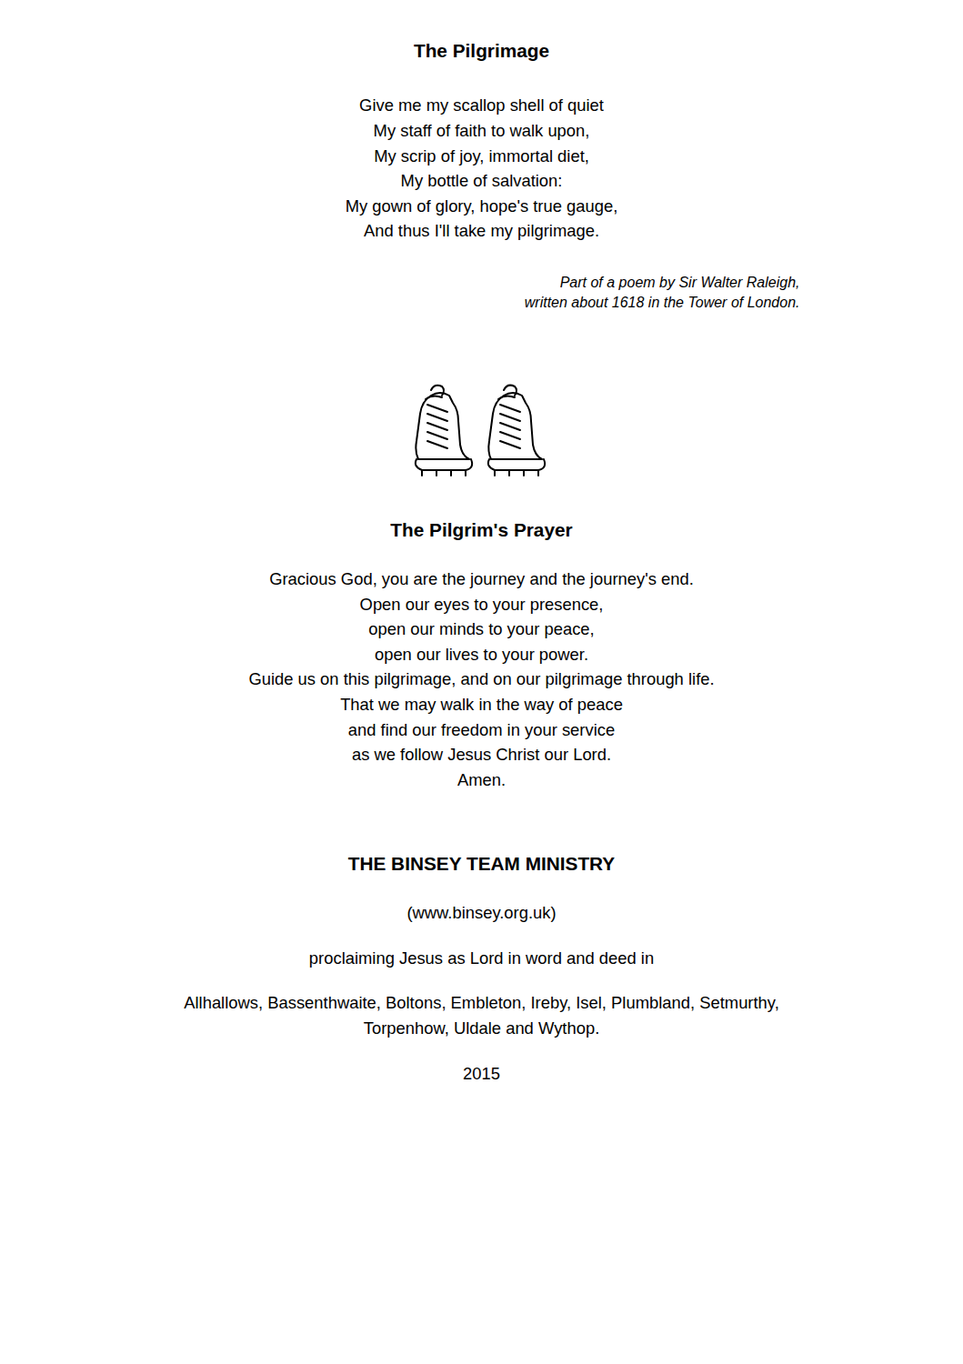The Pilgrimage
Give me my scallop shell of quiet
My staff of faith to walk upon,
My scrip of joy, immortal diet,
My bottle of salvation:
My gown of glory, hope's true gauge,
And thus I'll take my pilgrimage.
Part of a poem by Sir Walter Raleigh,
written about 1618 in the Tower of London.
Line drawing of a pair of walking boots
The Pilgrim's Prayer
Gracious God, you are the journey and the journey's end.
Open our eyes to your presence,
open our minds to your peace,
open our lives to your power.
Guide us on this pilgrimage, and on our pilgrimage through life.
That we may walk in the way of peace
and find our freedom in your service
as we follow Jesus Christ our Lord.
Amen.
THE BINSEY TEAM MINISTRY
(www.binsey.org.uk)
proclaiming Jesus as Lord in word and deed in
Allhallows, Bassenthwaite, Boltons, Embleton, Ireby, Isel, Plumbland, Setmurthy, Torpenhow, Uldale and Wythop.
2015